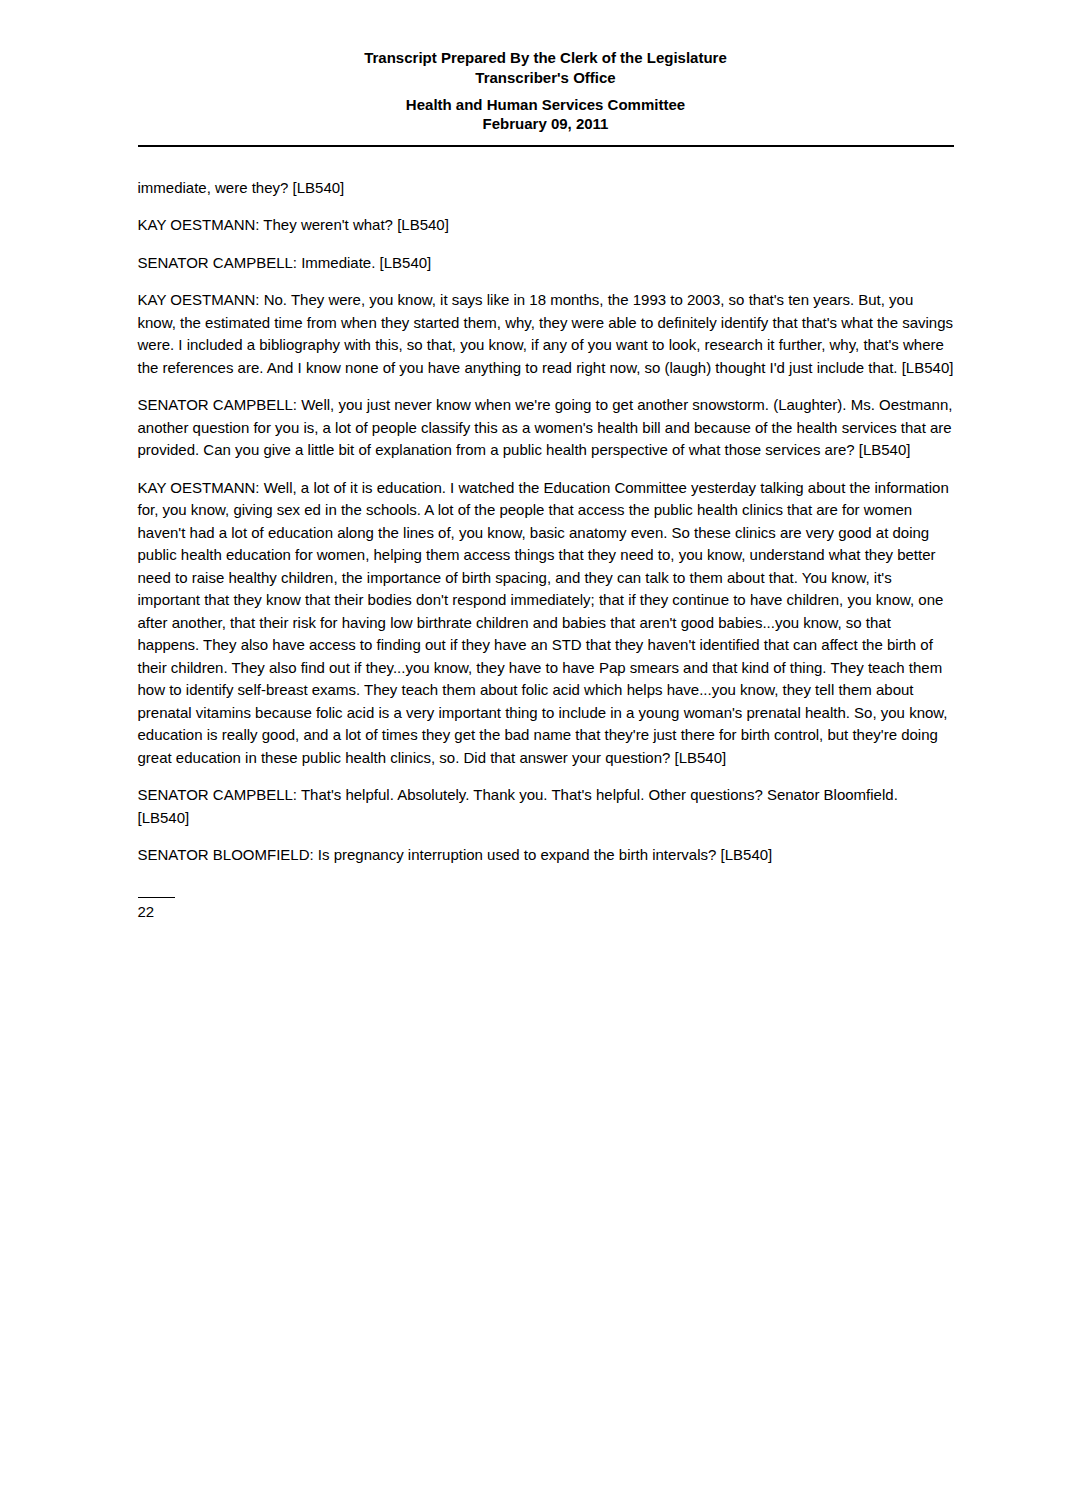Transcript Prepared By the Clerk of the Legislature
Transcriber's Office
Health and Human Services Committee
February 09, 2011
immediate, were they? [LB540]
KAY OESTMANN: They weren't what? [LB540]
SENATOR CAMPBELL: Immediate. [LB540]
KAY OESTMANN: No. They were, you know, it says like in 18 months, the 1993 to 2003, so that's ten years. But, you know, the estimated time from when they started them, why, they were able to definitely identify that that's what the savings were. I included a bibliography with this, so that, you know, if any of you want to look, research it further, why, that's where the references are. And I know none of you have anything to read right now, so (laugh) thought I'd just include that. [LB540]
SENATOR CAMPBELL: Well, you just never know when we're going to get another snowstorm. (Laughter). Ms. Oestmann, another question for you is, a lot of people classify this as a women's health bill and because of the health services that are provided. Can you give a little bit of explanation from a public health perspective of what those services are? [LB540]
KAY OESTMANN: Well, a lot of it is education. I watched the Education Committee yesterday talking about the information for, you know, giving sex ed in the schools. A lot of the people that access the public health clinics that are for women haven't had a lot of education along the lines of, you know, basic anatomy even. So these clinics are very good at doing public health education for women, helping them access things that they need to, you know, understand what they better need to raise healthy children, the importance of birth spacing, and they can talk to them about that. You know, it's important that they know that their bodies don't respond immediately; that if they continue to have children, you know, one after another, that their risk for having low birthrate children and babies that aren't good babies...you know, so that happens. They also have access to finding out if they have an STD that they haven't identified that can affect the birth of their children. They also find out if they...you know, they have to have Pap smears and that kind of thing. They teach them how to identify self-breast exams. They teach them about folic acid which helps have...you know, they tell them about prenatal vitamins because folic acid is a very important thing to include in a young woman's prenatal health. So, you know, education is really good, and a lot of times they get the bad name that they're just there for birth control, but they're doing great education in these public health clinics, so. Did that answer your question? [LB540]
SENATOR CAMPBELL: That's helpful. Absolutely. Thank you. That's helpful. Other questions? Senator Bloomfield. [LB540]
SENATOR BLOOMFIELD: Is pregnancy interruption used to expand the birth intervals? [LB540]
22